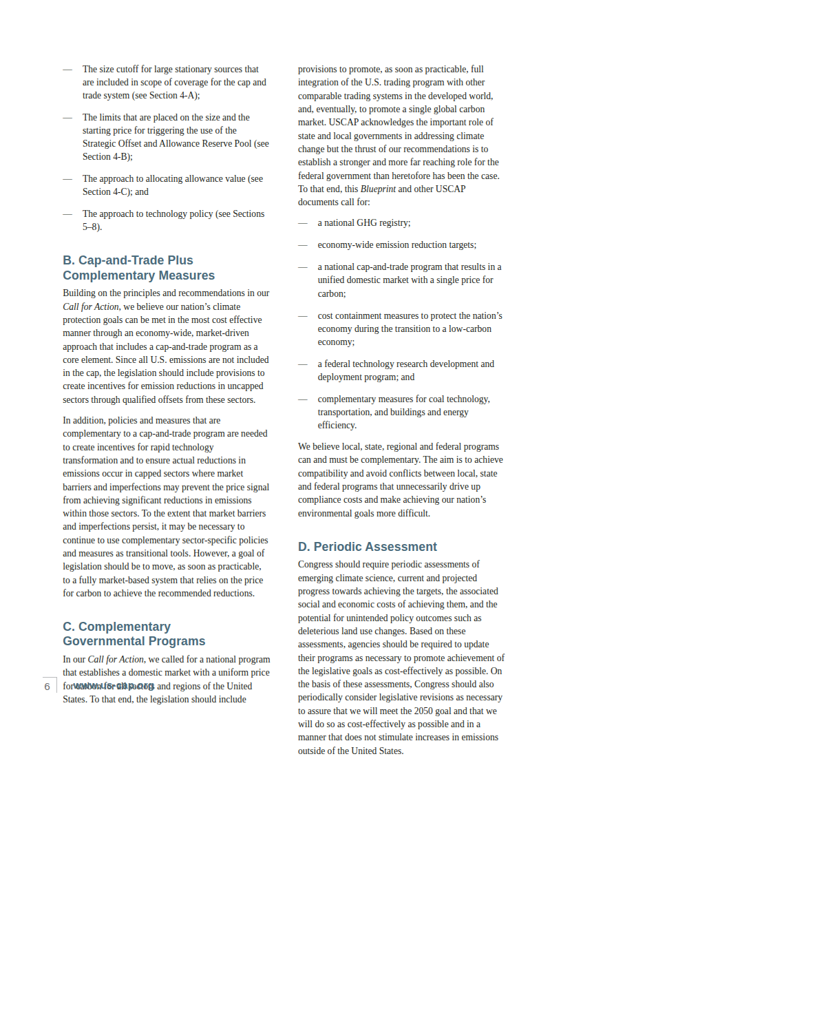The size cutoff for large stationary sources that are included in scope of coverage for the cap and trade system (see Section 4-A);
The limits that are placed on the size and the starting price for triggering the use of the Strategic Offset and Allowance Reserve Pool (see Section 4-B);
The approach to allocating allowance value (see Section 4-C); and
The approach to technology policy (see Sections 5–8).
B. Cap-and-Trade Plus
Complementary Measures
Building on the principles and recommendations in our Call for Action, we believe our nation’s climate protection goals can be met in the most cost effective manner through an economy-wide, market-driven approach that includes a cap-and-trade program as a core element. Since all U.S. emissions are not included in the cap, the legislation should include provisions to create incentives for emission reductions in uncapped sectors through qualified offsets from these sectors.
In addition, policies and measures that are complementary to a cap-and-trade program are needed to create incentives for rapid technology transformation and to ensure actual reductions in emissions occur in capped sectors where market barriers and imperfections may prevent the price signal from achieving significant reductions in emissions within those sectors. To the extent that market barriers and imperfections persist, it may be necessary to continue to use complementary sector-specific policies and measures as transitional tools. However, a goal of legislation should be to move, as soon as practicable, to a fully market-based system that relies on the price for carbon to achieve the recommended reductions.
C. Complementary
Governmental Programs
In our Call for Action, we called for a national program that establishes a domestic market with a uniform price for carbon for all sectors and regions of the United States. To that end, the legislation should include
provisions to promote, as soon as practicable, full integration of the U.S. trading program with other comparable trading systems in the developed world, and, eventually, to promote a single global carbon market. USCAP acknowledges the important role of state and local governments in addressing climate change but the thrust of our recommendations is to establish a stronger and more far reaching role for the federal government than heretofore has been the case. To that end, this Blueprint and other USCAP documents call for:
a national GHG registry;
economy-wide emission reduction targets;
a national cap-and-trade program that results in a unified domestic market with a single price for carbon;
cost containment measures to protect the nation’s economy during the transition to a low-carbon economy;
a federal technology research development and deployment program; and
complementary measures for coal technology, transportation, and buildings and energy efficiency.
We believe local, state, regional and federal programs can and must be complementary. The aim is to achieve compatibility and avoid conflicts between local, state and federal programs that unnecessarily drive up compliance costs and make achieving our nation’s environmental goals more difficult.
D. Periodic Assessment
Congress should require periodic assessments of emerging climate science, current and projected progress towards achieving the targets, the associated social and economic costs of achieving them, and the potential for unintended policy outcomes such as deleterious land use changes. Based on these assessments, agencies should be required to update their programs as necessary to promote achievement of the legislative goals as cost-effectively as possible. On the basis of these assessments, Congress should also periodically consider legislative revisions as necessary to assure that we will meet the 2050 goal and that we will do so as cost-effectively as possible and in a manner that does not stimulate increases in emissions outside of the United States.
6
www.us-cap.org